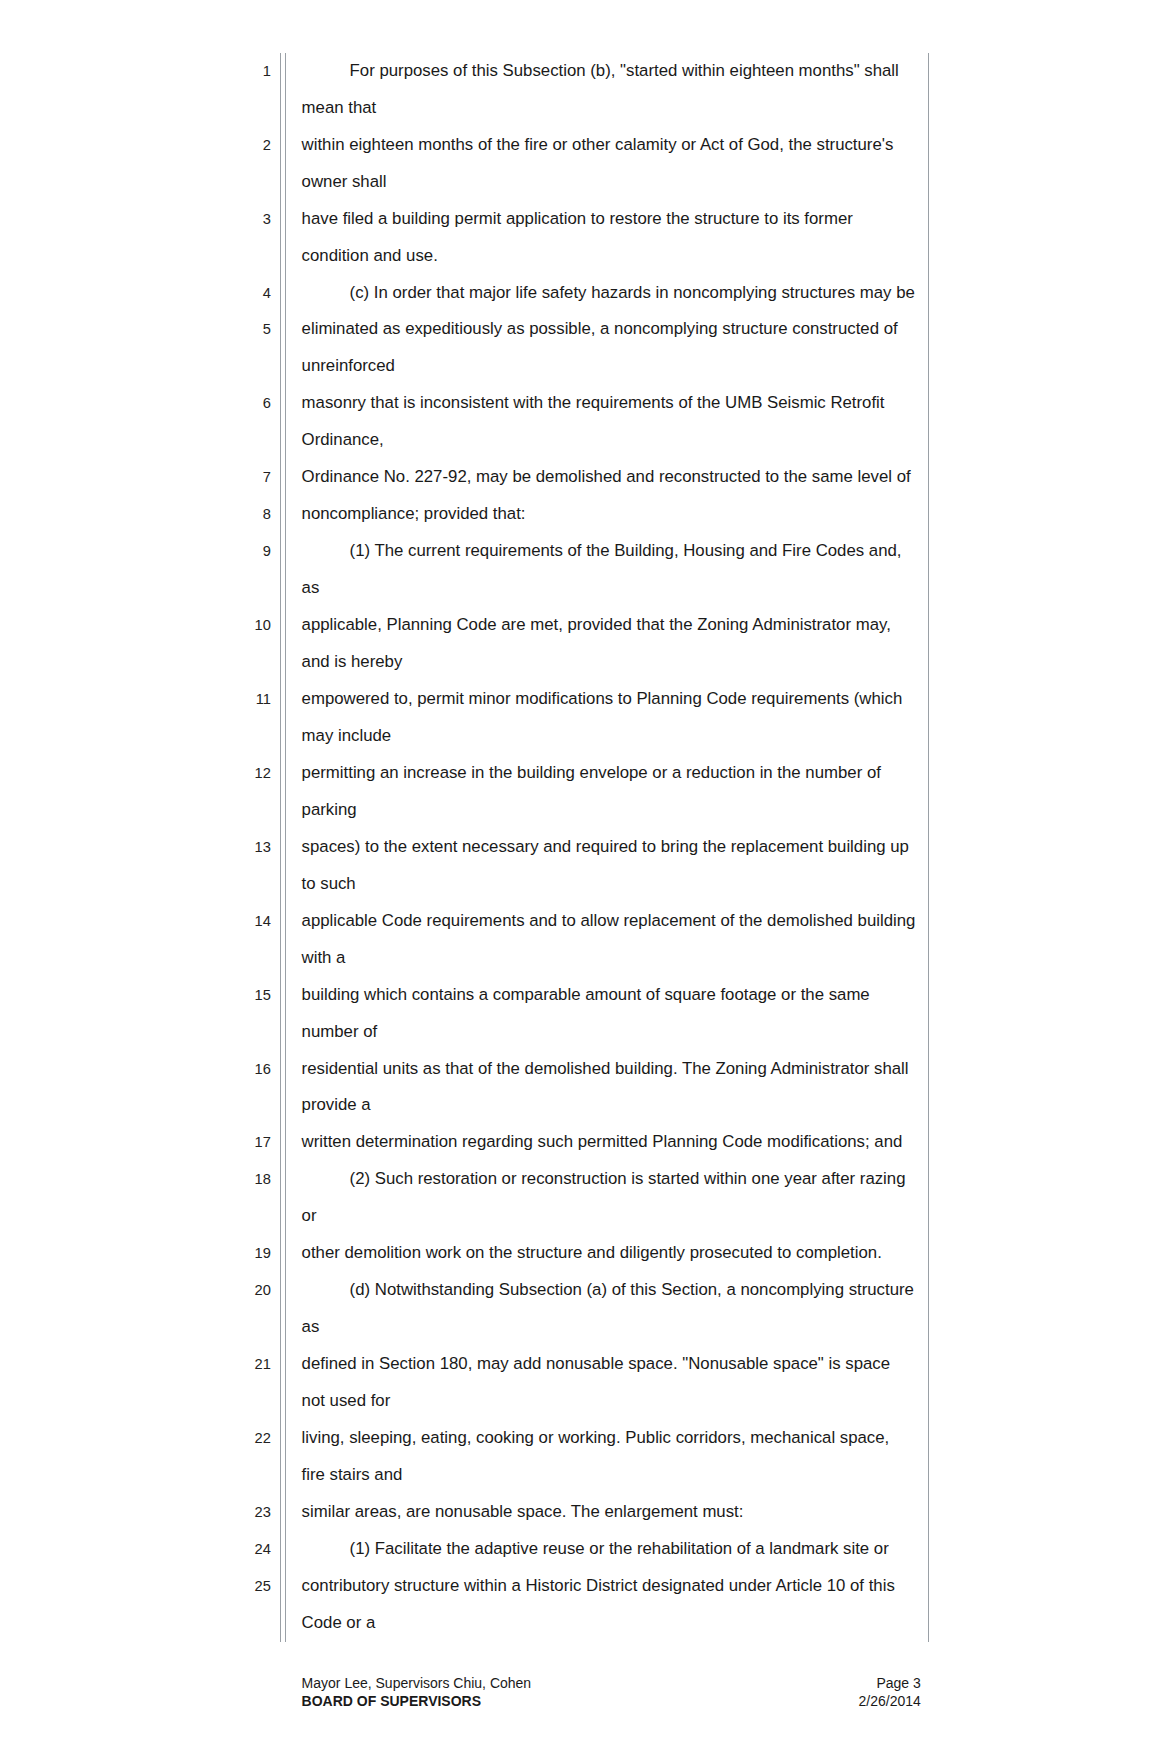For purposes of this Subsection (b), "started within eighteen months" shall mean that
within eighteen months of the fire or other calamity or Act of God, the structure's owner shall
have filed a building permit application to restore the structure to its former condition and use.
(c) In order that major life safety hazards in noncomplying structures may be
eliminated as expeditiously as possible, a noncomplying structure constructed of unreinforced
masonry that is inconsistent with the requirements of the UMB Seismic Retrofit Ordinance,
Ordinance No. 227-92, may be demolished and reconstructed to the same level of
noncompliance; provided that:
(1) The current requirements of the Building, Housing and Fire Codes and, as
applicable, Planning Code are met, provided that the Zoning Administrator may, and is hereby
empowered to, permit minor modifications to Planning Code requirements (which may include
permitting an increase in the building envelope or a reduction in the number of parking
spaces) to the extent necessary and required to bring the replacement building up to such
applicable Code requirements and to allow replacement of the demolished building with a
building which contains a comparable amount of square footage or the same number of
residential units as that of the demolished building. The Zoning Administrator shall provide a
written determination regarding such permitted Planning Code modifications; and
(2) Such restoration or reconstruction is started within one year after razing or
other demolition work on the structure and diligently prosecuted to completion.
(d) Notwithstanding Subsection (a) of this Section, a noncomplying structure as
defined in Section 180, may add nonusable space. "Nonusable space" is space not used for
living, sleeping, eating, cooking or working. Public corridors, mechanical space, fire stairs and
similar areas, are nonusable space. The enlargement must:
(1) Facilitate the adaptive reuse or the rehabilitation of a landmark site or
contributory structure within a Historic District designated under Article 10 of this Code or a
Mayor Lee, Supervisors Chiu, Cohen
BOARD OF SUPERVISORS
Page 3 2/26/2014